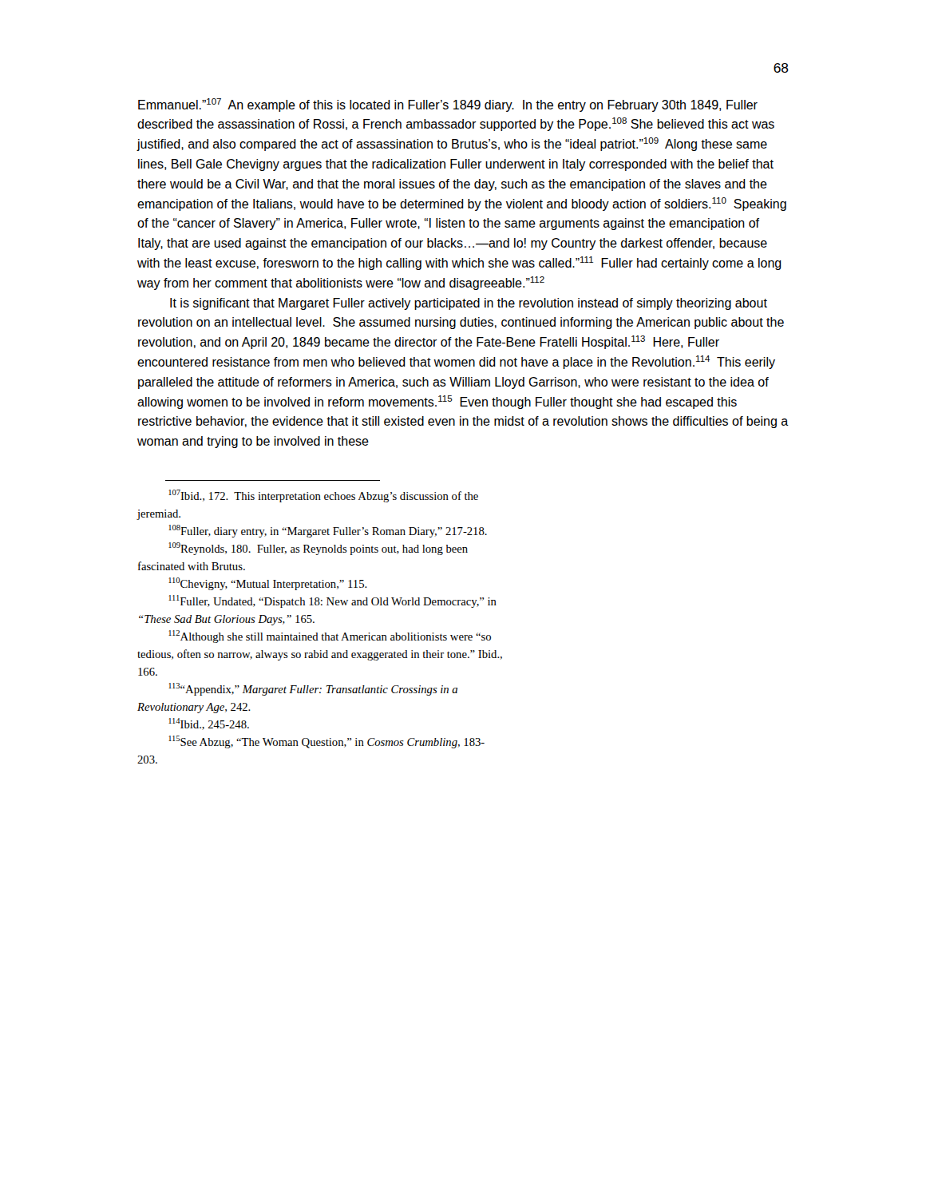68
Emmanuel.”107 An example of this is located in Fuller’s 1849 diary. In the entry on February 30th 1849, Fuller described the assassination of Rossi, a French ambassador supported by the Pope.108 She believed this act was justified, and also compared the act of assassination to Brutus’s, who is the “ideal patriot.”109 Along these same lines, Bell Gale Chevigny argues that the radicalization Fuller underwent in Italy corresponded with the belief that there would be a Civil War, and that the moral issues of the day, such as the emancipation of the slaves and the emancipation of the Italians, would have to be determined by the violent and bloody action of soldiers.110 Speaking of the “cancer of Slavery” in America, Fuller wrote, “I listen to the same arguments against the emancipation of Italy, that are used against the emancipation of our blacks…—and lo! my Country the darkest offender, because with the least excuse, foresworn to the high calling with which she was called.”111 Fuller had certainly come a long way from her comment that abolitionists were “low and disagreeable.”112
It is significant that Margaret Fuller actively participated in the revolution instead of simply theorizing about revolution on an intellectual level. She assumed nursing duties, continued informing the American public about the revolution, and on April 20, 1849 became the director of the Fate-Bene Fratelli Hospital.113 Here, Fuller encountered resistance from men who believed that women did not have a place in the Revolution.114 This eerily paralleled the attitude of reformers in America, such as William Lloyd Garrison, who were resistant to the idea of allowing women to be involved in reform movements.115 Even though Fuller thought she had escaped this restrictive behavior, the evidence that it still existed even in the midst of a revolution shows the difficulties of being a woman and trying to be involved in these
107Ibid., 172. This interpretation echoes Abzug’s discussion of the
jeremiad.
108Fuller, diary entry, in “Margaret Fuller’s Roman Diary,” 217-218.
109Reynolds, 180. Fuller, as Reynolds points out, had long been
fascinated with Brutus.
110Chevigny, “Mutual Interpretation,” 115.
111Fuller, Undated, “Dispatch 18: New and Old World Democracy,” in
“These Sad But Glorious Days,” 165.
112Although she still maintained that American abolitionists were “so
tedious, often so narrow, always so rabid and exaggerated in their tone.” Ibid.,
166.
113“Appendix,” Margaret Fuller: Transatlantic Crossings in a
Revolutionary Age, 242.
114Ibid., 245-248.
115See Abzug, “The Woman Question,” in Cosmos Crumbling, 183-
203.